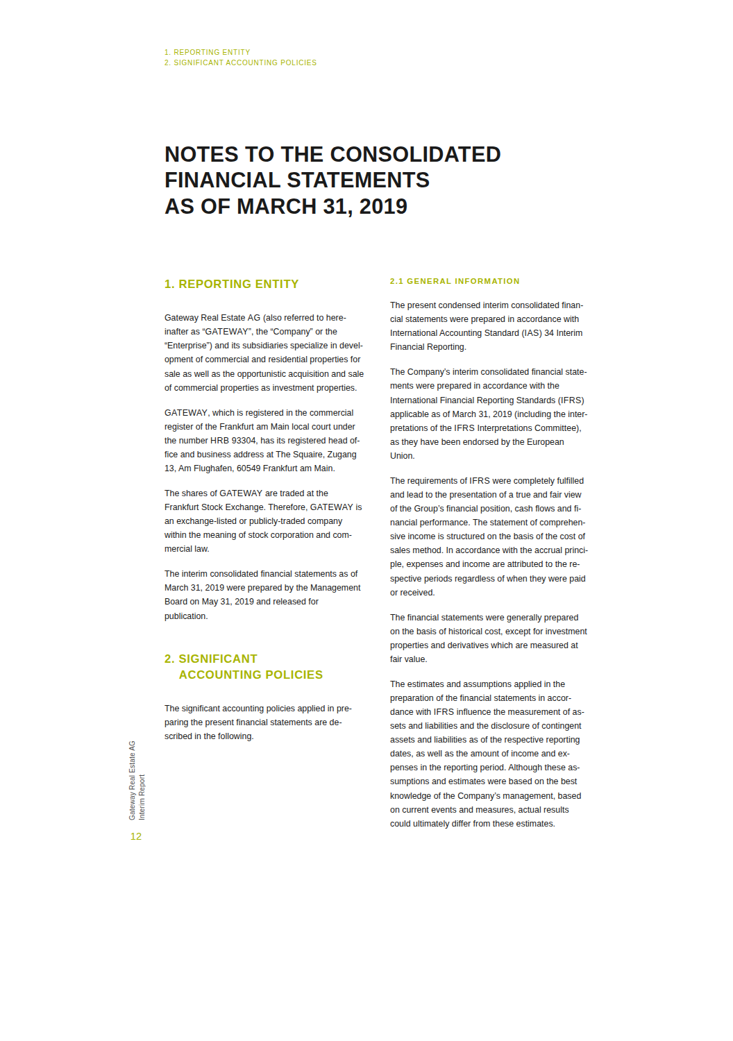1. REPORTING ENTITY
2. SIGNIFICANT ACCOUNTING POLICIES
NOTES TO THE CONSOLIDATED
FINANCIAL STATEMENTS
AS OF MARCH 31, 2019
1. REPORTING ENTITY
Gateway Real Estate AG (also referred to hereinafter as “GATEWAY”, the “Company” or the “Enterprise”) and its subsidiaries specialize in development of commercial and residential properties for sale as well as the opportunistic acquisition and sale of commercial properties as investment properties.
GATEWAY, which is registered in the commercial register of the Frankfurt am Main local court under the number HRB 93304, has its registered head office and business address at The Squaire, Zugang 13, Am Flughafen, 60549 Frankfurt am Main.
The shares of GATEWAY are traded at the Frankfurt Stock Exchange. Therefore, GATEWAY is an exchange-listed or publicly-traded company within the meaning of stock corporation and commercial law.
The interim consolidated financial statements as of March 31, 2019 were prepared by the Management Board on May 31, 2019 and released for publication.
2. SIGNIFICANTACCOUNTING POLICIES
The significant accounting policies applied in preparing the present financial statements are described in the following.
2.1 GENERAL INFORMATION
The present condensed interim consolidated financial statements were prepared in accordance with International Accounting Standard (IAS) 34 Interim Financial Reporting.
The Company’s interim consolidated financial statements were prepared in accordance with the International Financial Reporting Standards (IFRS) applicable as of March 31, 2019 (including the interpretations of the IFRS Interpretations Committee), as they have been endorsed by the European Union.
The requirements of IFRS were completely fulfilled and lead to the presentation of a true and fair view of the Group’s financial position, cash flows and financial performance. The statement of comprehensive income is structured on the basis of the cost of sales method. In accordance with the accrual principle, expenses and income are attributed to the respective periods regardless of when they were paid or received.
The financial statements were generally prepared on the basis of historical cost, except for investment properties and derivatives which are measured at fair value.
The estimates and assumptions applied in the preparation of the financial statements in accordance with IFRS influence the measurement of assets and liabilities and the disclosure of contingent assets and liabilities as of the respective reporting dates, as well as the amount of income and expenses in the reporting period. Although these assumptions and estimates were based on the best knowledge of the Company’s management, based on current events and measures, actual results could ultimately differ from these estimates.
Gateway Real Estate AG
Interim Report
12